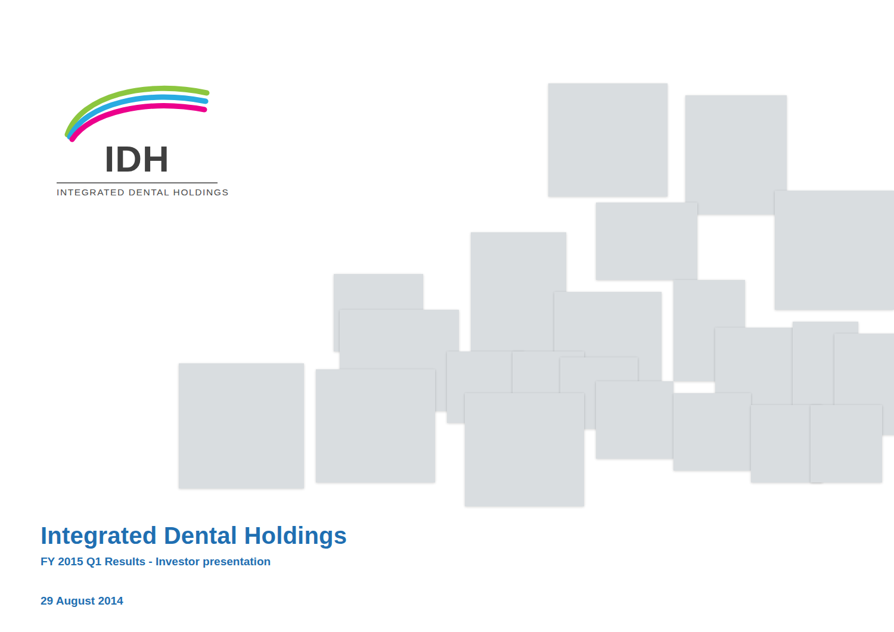IDH
INTEGRATED DENTAL HOLDINGS
Integrated Dental Holdings
FY 2015 Q1 Results - Investor presentation
29 August 2014